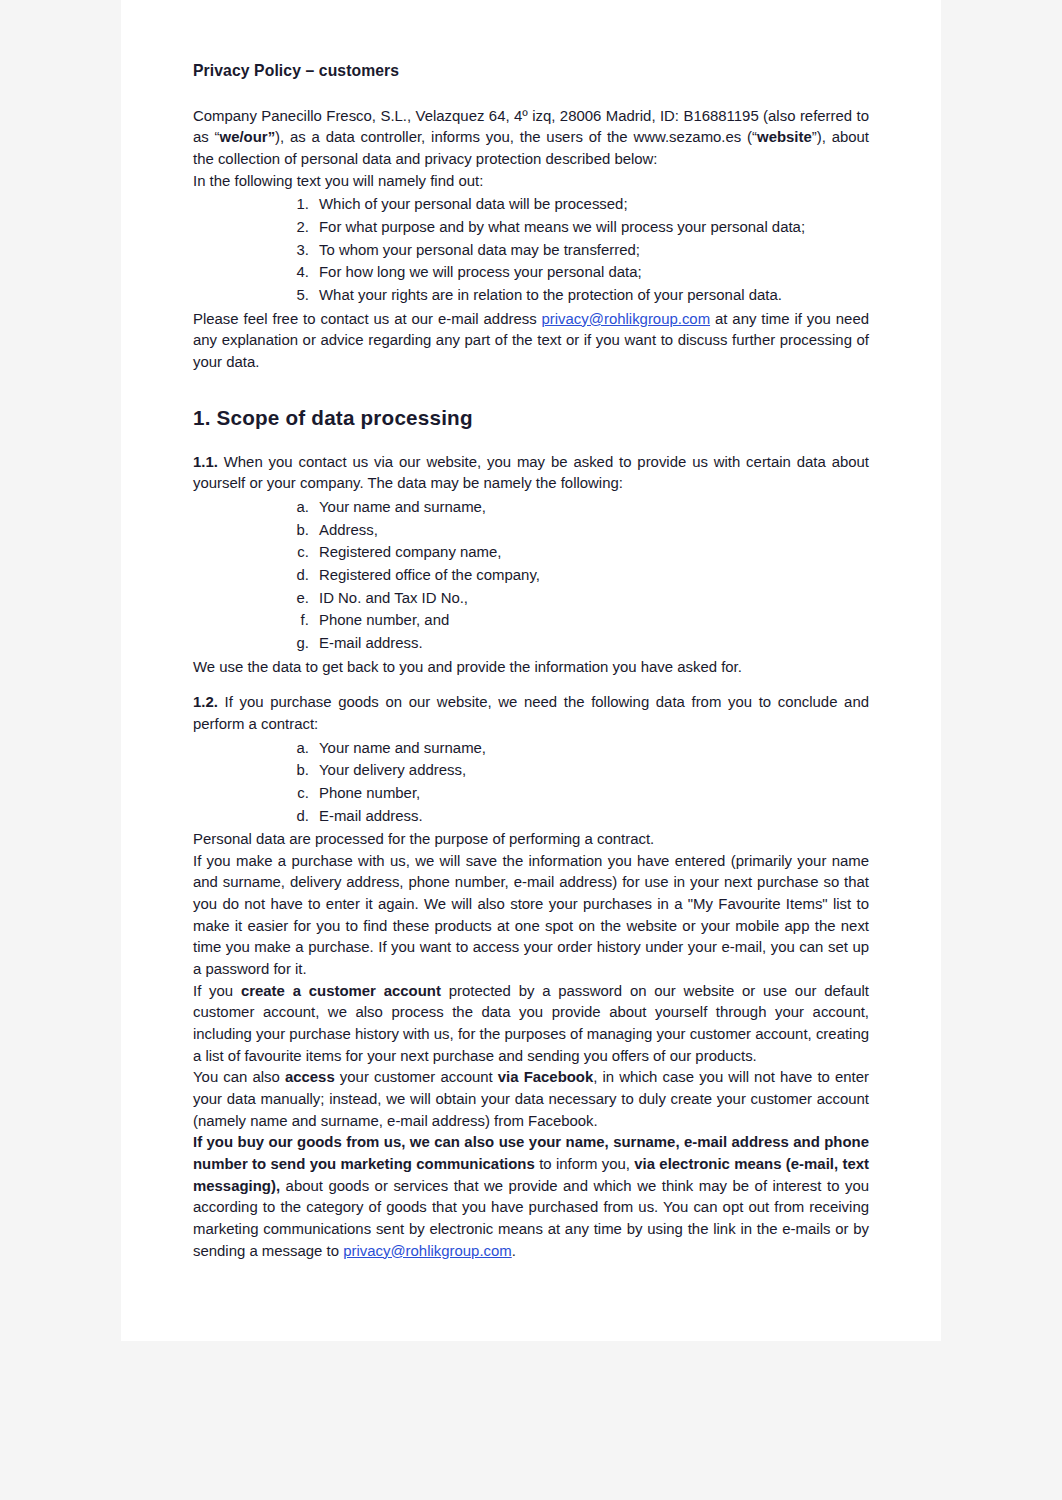Privacy Policy – customers
Company Panecillo Fresco, S.L., Velazquez 64, 4º izq, 28006 Madrid, ID: B16881195 (also referred to as “we/our”), as a data controller, informs you, the users of the www.sezamo.es (“website”), about the collection of personal data and privacy protection described below:
In the following text you will namely find out:
Which of your personal data will be processed;
For what purpose and by what means we will process your personal data;
To whom your personal data may be transferred;
For how long we will process your personal data;
What your rights are in relation to the protection of your personal data.
Please feel free to contact us at our e-mail address privacy@rohlikgroup.com at any time if you need any explanation or advice regarding any part of the text or if you want to discuss further processing of your data.
1. Scope of data processing
1.1. When you contact us via our website, you may be asked to provide us with certain data about yourself or your company. The data may be namely the following:
Your name and surname,
Address,
Registered company name,
Registered office of the company,
ID No. and Tax ID No.,
Phone number, and
E-mail address.
We use the data to get back to you and provide the information you have asked for.
1.2. If you purchase goods on our website, we need the following data from you to conclude and perform a contract:
Your name and surname,
Your delivery address,
Phone number,
E-mail address.
Personal data are processed for the purpose of performing a contract.
If you make a purchase with us, we will save the information you have entered (primarily your name and surname, delivery address, phone number, e-mail address) for use in your next purchase so that you do not have to enter it again. We will also store your purchases in a "My Favourite Items" list to make it easier for you to find these products at one spot on the website or your mobile app the next time you make a purchase. If you want to access your order history under your e-mail, you can set up a password for it.
If you create a customer account protected by a password on our website or use our default customer account, we also process the data you provide about yourself through your account, including your purchase history with us, for the purposes of managing your customer account, creating a list of favourite items for your next purchase and sending you offers of our products.
You can also access your customer account via Facebook, in which case you will not have to enter your data manually; instead, we will obtain your data necessary to duly create your customer account (namely name and surname, e-mail address) from Facebook.
If you buy our goods from us, we can also use your name, surname, e-mail address and phone number to send you marketing communications to inform you, via electronic means (e-mail, text messaging), about goods or services that we provide and which we think may be of interest to you according to the category of goods that you have purchased from us. You can opt out from receiving marketing communications sent by electronic means at any time by using the link in the e-mails or by sending a message to privacy@rohlikgroup.com.